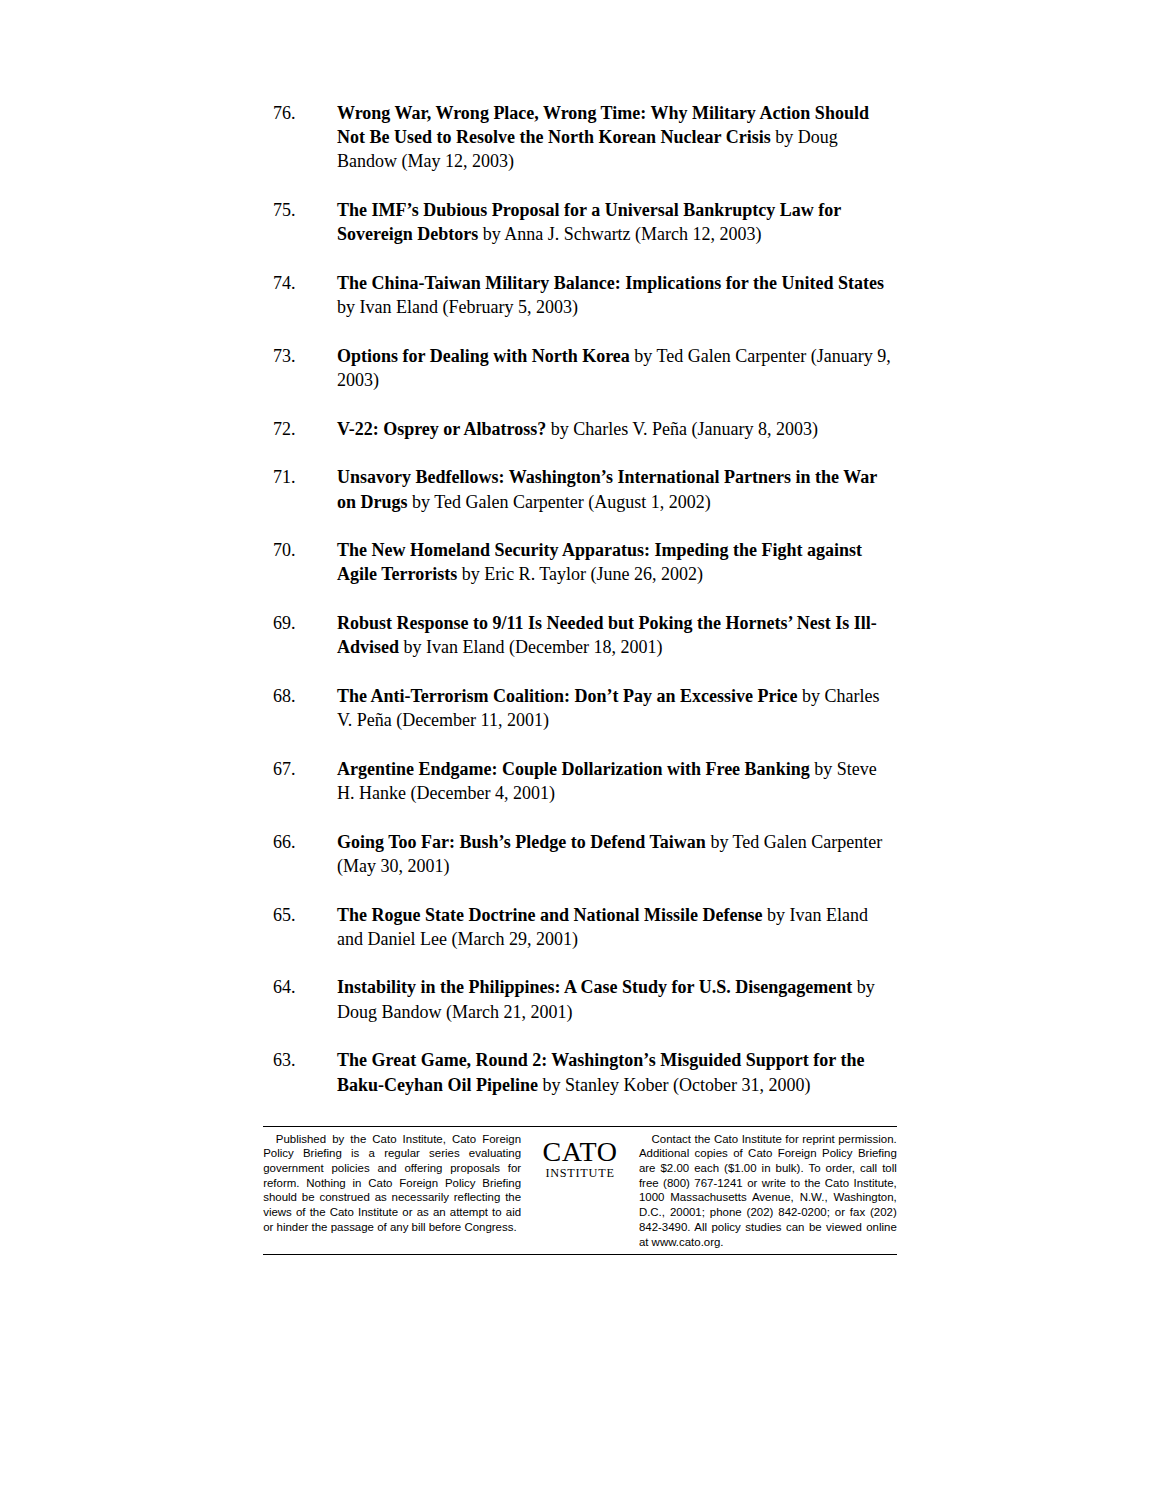76. Wrong War, Wrong Place, Wrong Time: Why Military Action Should Not Be Used to Resolve the North Korean Nuclear Crisis by Doug Bandow (May 12, 2003)
75. The IMF’s Dubious Proposal for a Universal Bankruptcy Law for Sovereign Debtors by Anna J. Schwartz (March 12, 2003)
74. The China-Taiwan Military Balance: Implications for the United States by Ivan Eland (February 5, 2003)
73. Options for Dealing with North Korea by Ted Galen Carpenter (January 9, 2003)
72. V-22: Osprey or Albatross? by Charles V. Peña (January 8, 2003)
71. Unsavory Bedfellows: Washington’s International Partners in the War on Drugs by Ted Galen Carpenter (August 1, 2002)
70. The New Homeland Security Apparatus: Impeding the Fight against Agile Terrorists by Eric R. Taylor (June 26, 2002)
69. Robust Response to 9/11 Is Needed but Poking the Hornets’ Nest Is Ill-Advised by Ivan Eland (December 18, 2001)
68. The Anti-Terrorism Coalition: Don’t Pay an Excessive Price by Charles V. Peña (December 11, 2001)
67. Argentine Endgame: Couple Dollarization with Free Banking by Steve H. Hanke (December 4, 2001)
66. Going Too Far: Bush’s Pledge to Defend Taiwan by Ted Galen Carpenter (May 30, 2001)
65. The Rogue State Doctrine and National Missile Defense by Ivan Eland and Daniel Lee (March 29, 2001)
64. Instability in the Philippines: A Case Study for U.S. Disengagement by Doug Bandow (March 21, 2001)
63. The Great Game, Round 2: Washington’s Misguided Support for the Baku-Ceyhan Oil Pipeline by Stanley Kober (October 31, 2000)
Published by the Cato Institute, Cato Foreign Policy Briefing is a regular series evaluating government policies and offering proposals for reform. Nothing in Cato Foreign Policy Briefing should be construed as necessarily reflecting the views of the Cato Institute or as an attempt to aid or hinder the passage of any bill before Congress.
CATO INSTITUTE
Contact the Cato Institute for reprint permission. Additional copies of Cato Foreign Policy Briefing are $2.00 each ($1.00 in bulk). To order, call toll free (800) 767-1241 or write to the Cato Institute, 1000 Massachusetts Avenue, N.W., Washington, D.C., 20001; phone (202) 842-0200; or fax (202) 842-3490. All policy studies can be viewed online at www.cato.org.